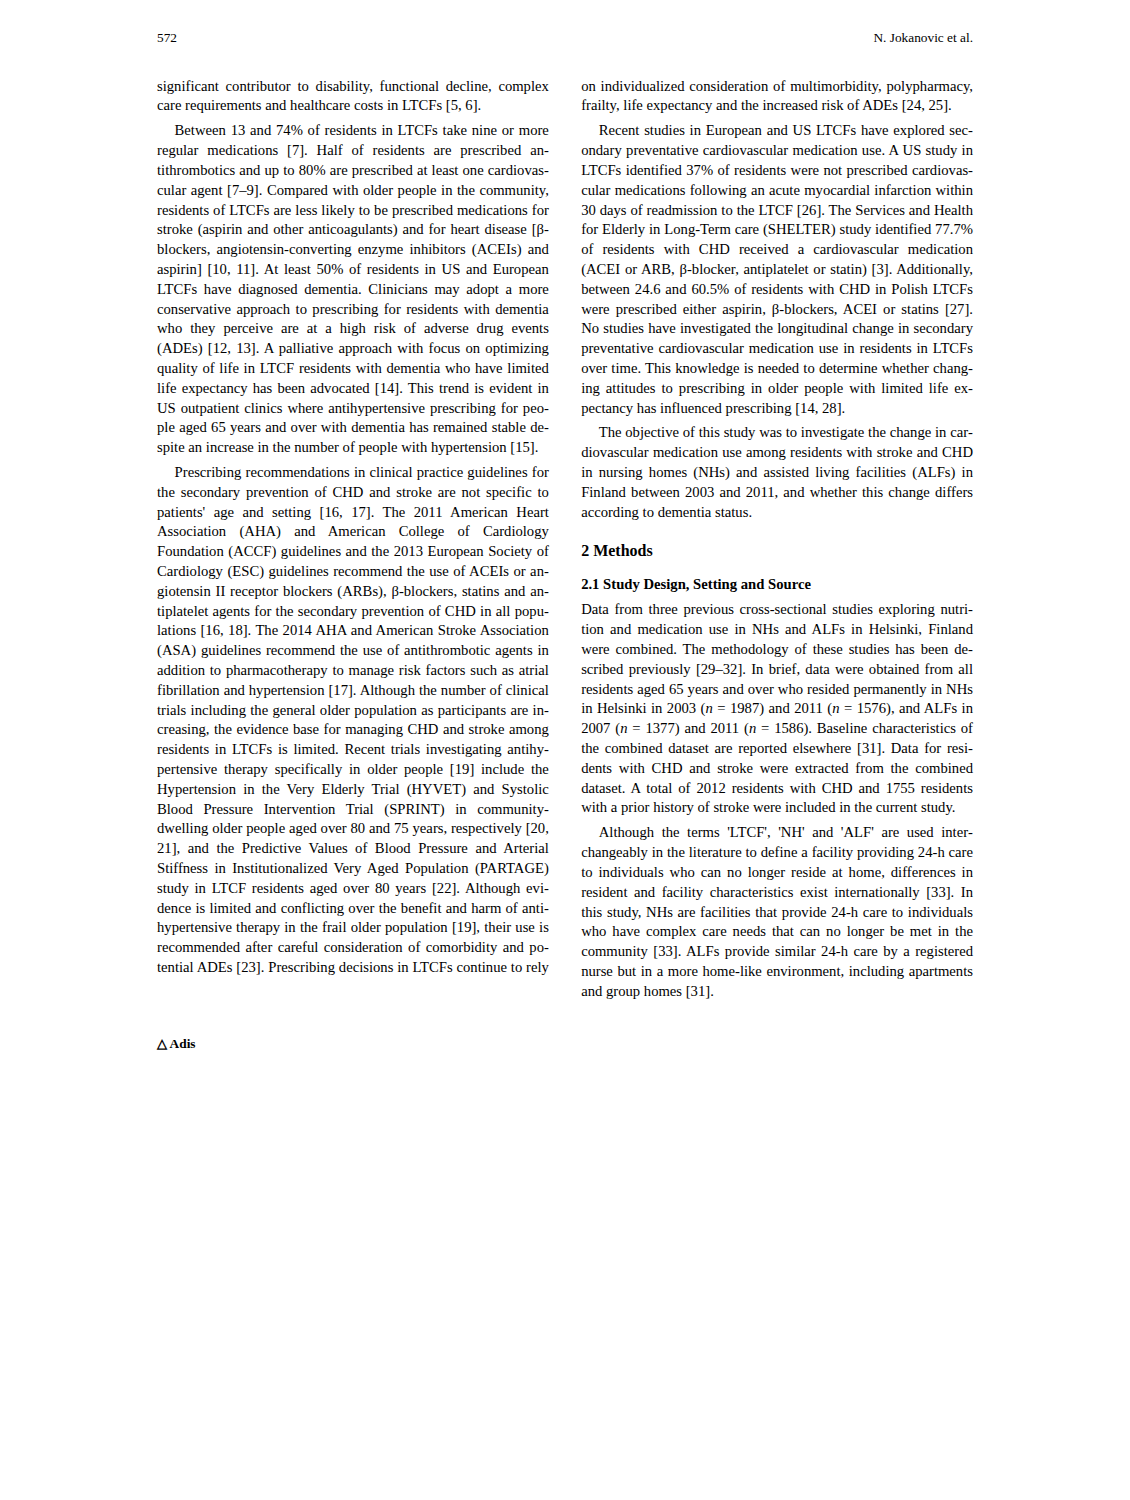572 N. Jokanovic et al.
significant contributor to disability, functional decline, complex care requirements and healthcare costs in LTCFs [5, 6].
Between 13 and 74% of residents in LTCFs take nine or more regular medications [7]. Half of residents are prescribed antithrombotics and up to 80% are prescribed at least one cardiovascular agent [7–9]. Compared with older people in the community, residents of LTCFs are less likely to be prescribed medications for stroke (aspirin and other anticoagulants) and for heart disease [β-blockers, angiotensin-converting enzyme inhibitors (ACEIs) and aspirin] [10, 11]. At least 50% of residents in US and European LTCFs have diagnosed dementia. Clinicians may adopt a more conservative approach to prescribing for residents with dementia who they perceive are at a high risk of adverse drug events (ADEs) [12, 13]. A palliative approach with focus on optimizing quality of life in LTCF residents with dementia who have limited life expectancy has been advocated [14]. This trend is evident in US outpatient clinics where antihypertensive prescribing for people aged 65 years and over with dementia has remained stable despite an increase in the number of people with hypertension [15].
Prescribing recommendations in clinical practice guidelines for the secondary prevention of CHD and stroke are not specific to patients' age and setting [16, 17]. The 2011 American Heart Association (AHA) and American College of Cardiology Foundation (ACCF) guidelines and the 2013 European Society of Cardiology (ESC) guidelines recommend the use of ACEIs or angiotensin II receptor blockers (ARBs), β-blockers, statins and antiplatelet agents for the secondary prevention of CHD in all populations [16, 18]. The 2014 AHA and American Stroke Association (ASA) guidelines recommend the use of antithrombotic agents in addition to pharmacotherapy to manage risk factors such as atrial fibrillation and hypertension [17]. Although the number of clinical trials including the general older population as participants are increasing, the evidence base for managing CHD and stroke among residents in LTCFs is limited. Recent trials investigating antihypertensive therapy specifically in older people [19] include the Hypertension in the Very Elderly Trial (HYVET) and Systolic Blood Pressure Intervention Trial (SPRINT) in community-dwelling older people aged over 80 and 75 years, respectively [20, 21], and the Predictive Values of Blood Pressure and Arterial Stiffness in Institutionalized Very Aged Population (PARTAGE) study in LTCF residents aged over 80 years [22]. Although evidence is limited and conflicting over the benefit and harm of antihypertensive therapy in the frail older population [19], their use is recommended after careful consideration of comorbidity and potential ADEs [23]. Prescribing decisions in LTCFs continue to rely on individualized consideration of multimorbidity, polypharmacy, frailty, life expectancy and the increased risk of ADEs [24, 25].
Recent studies in European and US LTCFs have explored secondary preventative cardiovascular medication use. A US study in LTCFs identified 37% of residents were not prescribed cardiovascular medications following an acute myocardial infarction within 30 days of readmission to the LTCF [26]. The Services and Health for Elderly in Long-Term care (SHELTER) study identified 77.7% of residents with CHD received a cardiovascular medication (ACEI or ARB, β-blocker, antiplatelet or statin) [3]. Additionally, between 24.6 and 60.5% of residents with CHD in Polish LTCFs were prescribed either aspirin, β-blockers, ACEI or statins [27]. No studies have investigated the longitudinal change in secondary preventative cardiovascular medication use in residents in LTCFs over time. This knowledge is needed to determine whether changing attitudes to prescribing in older people with limited life expectancy has influenced prescribing [14, 28].
The objective of this study was to investigate the change in cardiovascular medication use among residents with stroke and CHD in nursing homes (NHs) and assisted living facilities (ALFs) in Finland between 2003 and 2011, and whether this change differs according to dementia status.
2 Methods
2.1 Study Design, Setting and Source
Data from three previous cross-sectional studies exploring nutrition and medication use in NHs and ALFs in Helsinki, Finland were combined. The methodology of these studies has been described previously [29–32]. In brief, data were obtained from all residents aged 65 years and over who resided permanently in NHs in Helsinki in 2003 (n = 1987) and 2011 (n = 1576), and ALFs in 2007 (n = 1377) and 2011 (n = 1586). Baseline characteristics of the combined dataset are reported elsewhere [31]. Data for residents with CHD and stroke were extracted from the combined dataset. A total of 2012 residents with CHD and 1755 residents with a prior history of stroke were included in the current study.
Although the terms 'LTCF', 'NH' and 'ALF' are used interchangeably in the literature to define a facility providing 24-h care to individuals who can no longer reside at home, differences in resident and facility characteristics exist internationally [33]. In this study, NHs are facilities that provide 24-h care to individuals who have complex care needs that can no longer be met in the community [33]. ALFs provide similar 24-h care by a registered nurse but in a more home-like environment, including apartments and group homes [31].
△ Adis